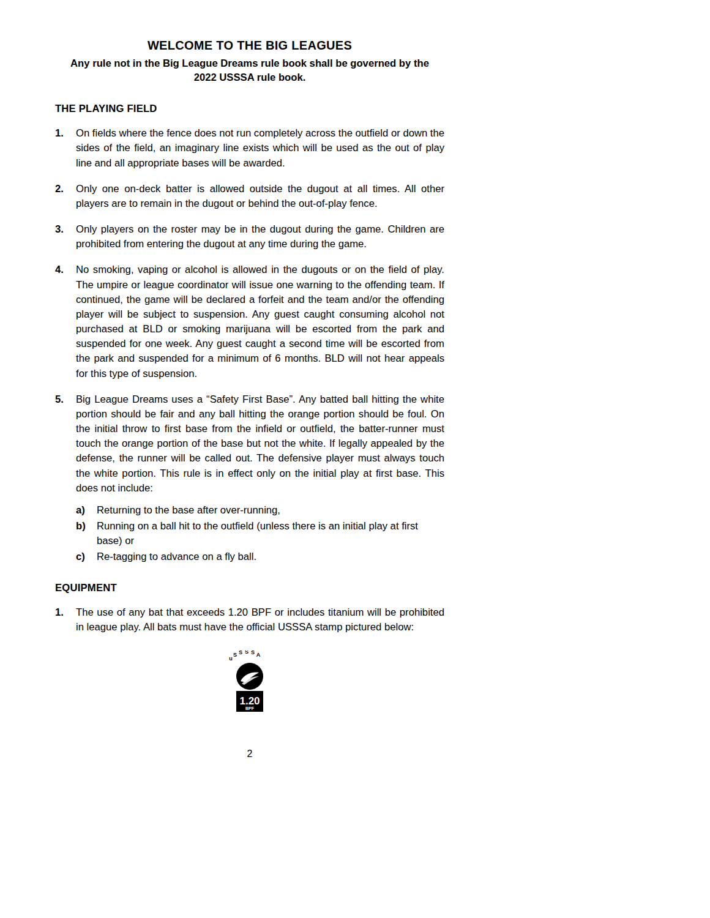WELCOME TO THE BIG LEAGUES
Any rule not in the Big League Dreams rule book shall be governed by the
2022 USSSA rule book.
THE PLAYING FIELD
On fields where the fence does not run completely across the outfield or down the sides of the field, an imaginary line exists which will be used as the out of play line and all appropriate bases will be awarded.
Only one on-deck batter is allowed outside the dugout at all times. All other players are to remain in the dugout or behind the out-of-play fence.
Only players on the roster may be in the dugout during the game. Children are prohibited from entering the dugout at any time during the game.
No smoking, vaping or alcohol is allowed in the dugouts or on the field of play. The umpire or league coordinator will issue one warning to the offending team. If continued, the game will be declared a forfeit and the team and/or the offending player will be subject to suspension. Any guest caught consuming alcohol not purchased at BLD or smoking marijuana will be escorted from the park and suspended for one week. Any guest caught a second time will be escorted from the park and suspended for a minimum of 6 months. BLD will not hear appeals for this type of suspension.
Big League Dreams uses a “Safety First Base”. Any batted ball hitting the white portion should be fair and any ball hitting the orange portion should be foul. On the initial throw to first base from the infield or outfield, the batter-runner must touch the orange portion of the base but not the white. If legally appealed by the defense, the runner will be called out. The defensive player must always touch the white portion. This rule is in effect only on the initial play at first base. This does not include:
Returning to the base after over-running,
Running on a ball hit to the outfield (unless there is an initial play at first base) or
Re-tagging to advance on a fly ball.
EQUIPMENT
The use of any bat that exceeds 1.20 BPF or includes titanium will be prohibited in league play. All bats must have the official USSSA stamp pictured below:
uSSSSA 1.20 BPF
2